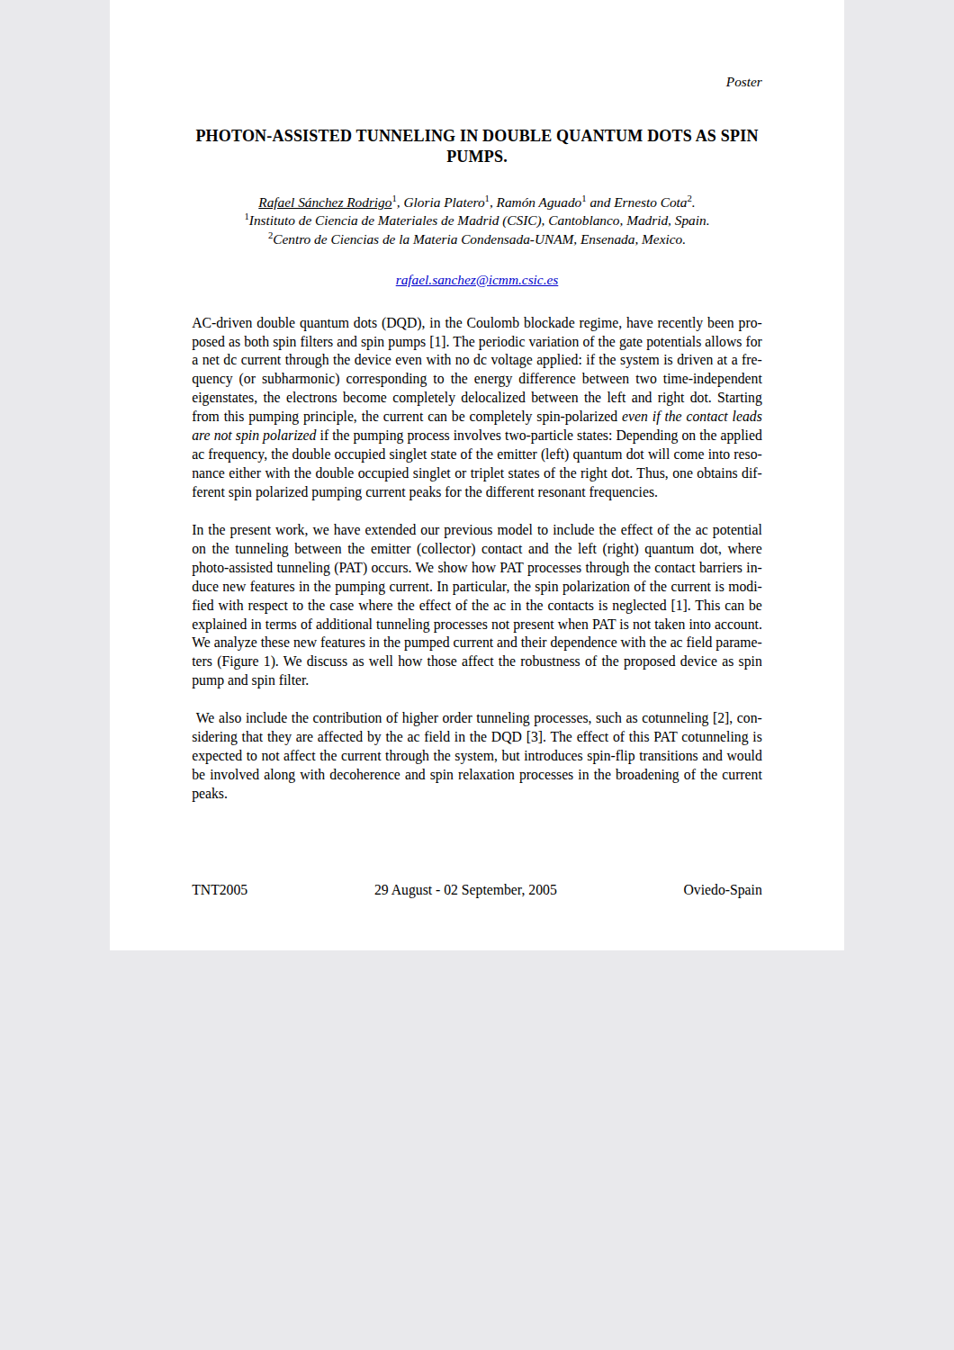Poster
Photon-assisted tunneling in double quantum dots as spin pumps.
Rafael Sánchez Rodrigo1, Gloria Platero1, Ramón Aguado1 and Ernesto Cota2.
1Instituto de Ciencia de Materiales de Madrid (CSIC), Cantoblanco, Madrid, Spain. 2Centro de Ciencias de la Materia Condensada-UNAM, Ensenada, Mexico.
rafael.sanchez@icmm.csic.es
AC-driven double quantum dots (DQD), in the Coulomb blockade regime, have recently been proposed as both spin filters and spin pumps [1]. The periodic variation of the gate potentials allows for a net dc current through the device even with no dc voltage applied: if the system is driven at a frequency (or subharmonic) corresponding to the energy difference between two time-independent eigenstates, the electrons become completely delocalized between the left and right dot. Starting from this pumping principle, the current can be completely spin-polarized even if the contact leads are not spin polarized if the pumping process involves two-particle states: Depending on the applied ac frequency, the double occupied singlet state of the emitter (left) quantum dot will come into resonance either with the double occupied singlet or triplet states of the right dot. Thus, one obtains different spin polarized pumping current peaks for the different resonant frequencies.
In the present work, we have extended our previous model to include the effect of the ac potential on the tunneling between the emitter (collector) contact and the left (right) quantum dot, where photo-assisted tunneling (PAT) occurs. We show how PAT processes through the contact barriers induce new features in the pumping current. In particular, the spin polarization of the current is modified with respect to the case where the effect of the ac in the contacts is neglected [1]. This can be explained in terms of additional tunneling processes not present when PAT is not taken into account. We analyze these new features in the pumped current and their dependence with the ac field parameters (Figure 1). We discuss as well how those affect the robustness of the proposed device as spin pump and spin filter.
We also include the contribution of higher order tunneling processes, such as cotunneling [2], considering that they are affected by the ac field in the DQD [3]. The effect of this PAT cotunneling is expected to not affect the current through the system, but introduces spin-flip transitions and would be involved along with decoherence and spin relaxation processes in the broadening of the current peaks.
TNT2005
29 August - 02 September, 2005
Oviedo-Spain